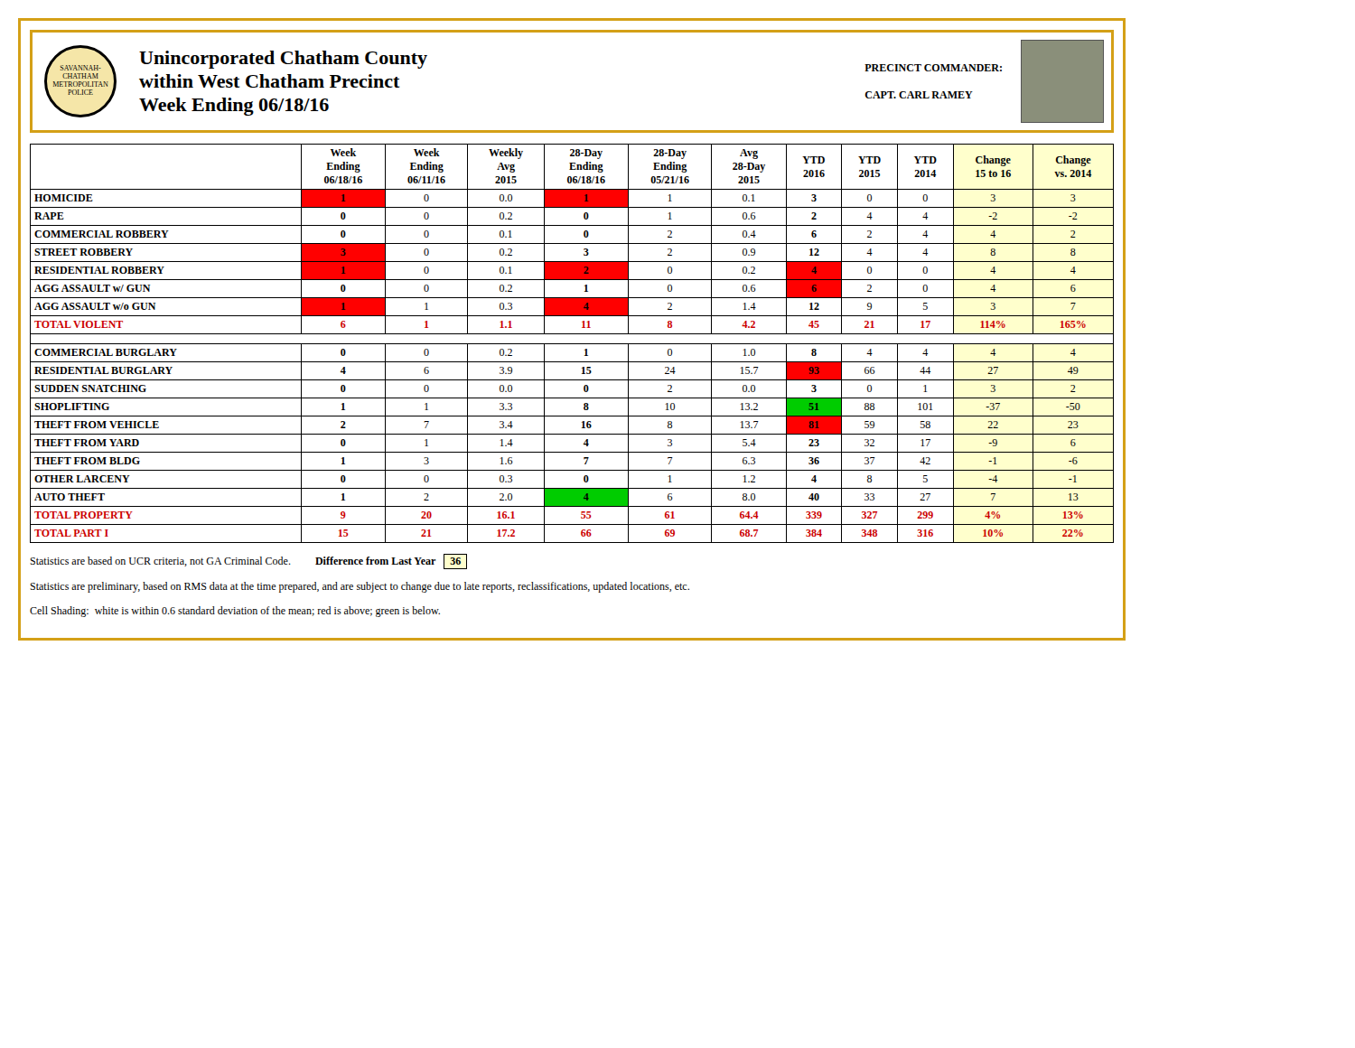SAVANNAH-CHATHAM
METROPOLITAN
POLICE
Unincorporated Chatham County
within West Chatham Precinct
Week Ending 06/18/16
PRECINCT COMMANDER:
CAPT. CARL RAMEY
| | Week Ending 06/18/16 | Week Ending 06/11/16 | Weekly Avg 2015 | 28-Day Ending 06/18/16 | 28-Day Ending 05/21/16 | Avg 28-Day 2015 | YTD 2016 | YTD 2015 | YTD 2014 | Change 15 to 16 | Change vs. 2014 |
| --- | --- | --- | --- | --- | --- | --- | --- | --- | --- | --- | --- |
| HOMICIDE | 1 | 0 | 0.0 | 1 | 1 | 0.1 | 3 | 0 | 0 | 3 | 3 |
| RAPE | 0 | 0 | 0.2 | 0 | 1 | 0.6 | 2 | 4 | 4 | -2 | -2 |
| COMMERCIAL ROBBERY | 0 | 0 | 0.1 | 0 | 2 | 0.4 | 6 | 2 | 4 | 4 | 2 |
| STREET ROBBERY | 3 | 0 | 0.2 | 3 | 2 | 0.9 | 12 | 4 | 4 | 8 | 8 |
| RESIDENTIAL ROBBERY | 1 | 0 | 0.1 | 2 | 0 | 0.2 | 4 | 0 | 0 | 4 | 4 |
| AGG ASSAULT w/ GUN | 0 | 0 | 0.2 | 1 | 0 | 0.6 | 6 | 2 | 0 | 4 | 6 |
| AGG ASSAULT w/o GUN | 1 | 1 | 0.3 | 4 | 2 | 1.4 | 12 | 9 | 5 | 3 | 7 |
| TOTAL VIOLENT | 6 | 1 | 1.1 | 11 | 8 | 4.2 | 45 | 21 | 17 | 114% | 165% |
| COMMERCIAL BURGLARY | 0 | 0 | 0.2 | 1 | 0 | 1.0 | 8 | 4 | 4 | 4 | 4 |
| RESIDENTIAL BURGLARY | 4 | 6 | 3.9 | 15 | 24 | 15.7 | 93 | 66 | 44 | 27 | 49 |
| SUDDEN SNATCHING | 0 | 0 | 0.0 | 0 | 2 | 0.0 | 3 | 0 | 1 | 3 | 2 |
| SHOPLIFTING | 1 | 1 | 3.3 | 8 | 10 | 13.2 | 51 | 88 | 101 | -37 | -50 |
| THEFT FROM VEHICLE | 2 | 7 | 3.4 | 16 | 8 | 13.7 | 81 | 59 | 58 | 22 | 23 |
| THEFT FROM YARD | 0 | 1 | 1.4 | 4 | 3 | 5.4 | 23 | 32 | 17 | -9 | 6 |
| THEFT FROM BLDG | 1 | 3 | 1.6 | 7 | 7 | 6.3 | 36 | 37 | 42 | -1 | -6 |
| OTHER LARCENY | 0 | 0 | 0.3 | 0 | 1 | 1.2 | 4 | 8 | 5 | -4 | -1 |
| AUTO THEFT | 1 | 2 | 2.0 | 4 | 6 | 8.0 | 40 | 33 | 27 | 7 | 13 |
| TOTAL PROPERTY | 9 | 20 | 16.1 | 55 | 61 | 64.4 | 339 | 327 | 299 | 4% | 13% |
| TOTAL PART I | 15 | 21 | 17.2 | 66 | 69 | 68.7 | 384 | 348 | 316 | 10% | 22% |
Statistics are based on UCR criteria, not GA Criminal Code. Difference from Last Year 36
Statistics are preliminary, based on RMS data at the time prepared, and are subject to change due to late reports, reclassifications, updated locations, etc.
Cell Shading: white is within 0.6 standard deviation of the mean; red is above; green is below.